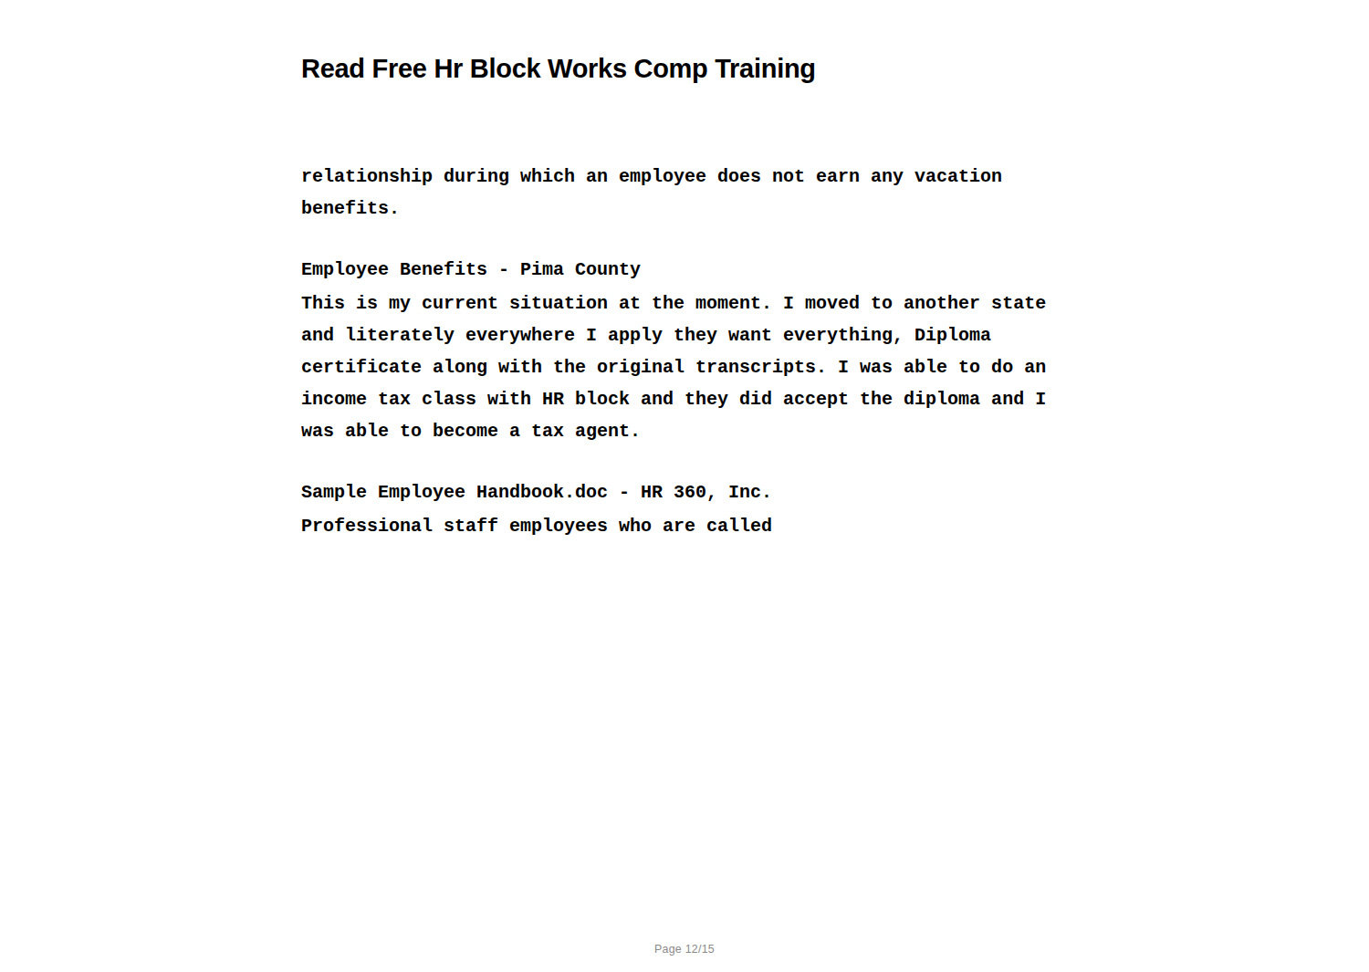Read Free Hr Block Works Comp Training
relationship during which an employee does not earn any vacation benefits.
Employee Benefits - Pima County
This is my current situation at the moment. I moved to another state and literately everywhere I apply they want everything, Diploma certificate along with the original transcripts. I was able to do an income tax class with HR block and they did accept the diploma and I was able to become a tax agent.
Sample Employee Handbook.doc - HR 360, Inc.
Professional staff employees who are called
Page 12/15